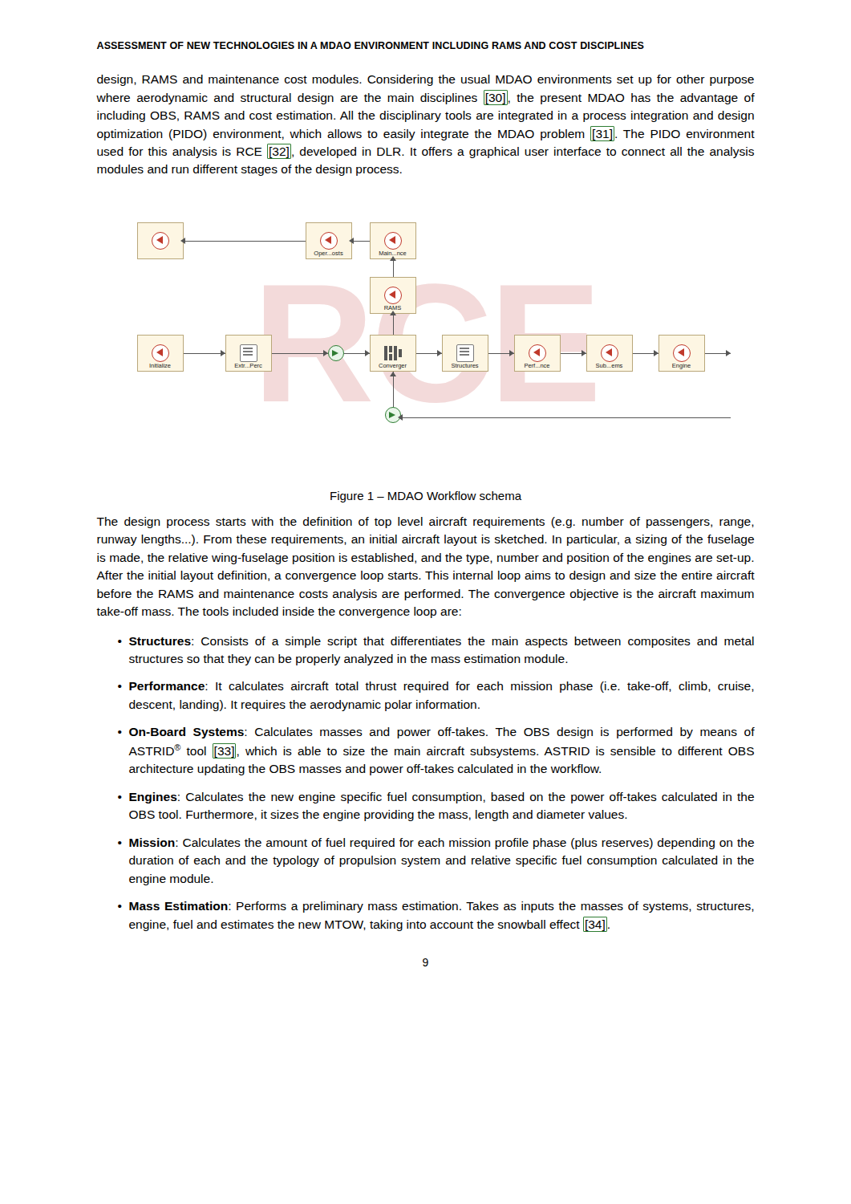Assessment of new technologies in a MDAO environment including RAMS and cost disciplines
design, RAMS and maintenance cost modules. Considering the usual MDAO environments set up for other purpose where aerodynamic and structural design are the main disciplines [30], the present MDAO has the advantage of including OBS, RAMS and cost estimation. All the disciplinary tools are integrated in a process integration and design optimization (PIDO) environment, which allows to easily integrate the MDAO problem [31]. The PIDO environment used for this analysis is RCE [32], developed in DLR. It offers a graphical user interface to connect all the analysis modules and run different stages of the design process.
RCE
Oper...osts
Main...nce
RAMS
Initialize
Extr...Perc
Converger
Structures
Perf...nce
Sub...ems
Engine
Mission
Masses
Figure 1 – MDAO Workflow schema
The design process starts with the definition of top level aircraft requirements (e.g. number of passengers, range, runway lengths...). From these requirements, an initial aircraft layout is sketched. In particular, a sizing of the fuselage is made, the relative wing-fuselage position is established, and the type, number and position of the engines are set-up. After the initial layout definition, a convergence loop starts. This internal loop aims to design and size the entire aircraft before the RAMS and maintenance costs analysis are performed. The convergence objective is the aircraft maximum take-off mass. The tools included inside the convergence loop are:
Structures: Consists of a simple script that differentiates the main aspects between composites and metal structures so that they can be properly analyzed in the mass estimation module.
Performance: It calculates aircraft total thrust required for each mission phase (i.e. take-off, climb, cruise, descent, landing). It requires the aerodynamic polar information.
On-Board Systems: Calculates masses and power off-takes. The OBS design is performed by means of ASTRID® tool [33], which is able to size the main aircraft subsystems. ASTRID is sensible to different OBS architecture updating the OBS masses and power off-takes calculated in the workflow.
Engines: Calculates the new engine specific fuel consumption, based on the power off-takes calculated in the OBS tool. Furthermore, it sizes the engine providing the mass, length and diameter values.
Mission: Calculates the amount of fuel required for each mission profile phase (plus reserves) depending on the duration of each and the typology of propulsion system and relative specific fuel consumption calculated in the engine module.
Mass Estimation: Performs a preliminary mass estimation. Takes as inputs the masses of systems, structures, engine, fuel and estimates the new MTOW, taking into account the snowball effect [34].
9